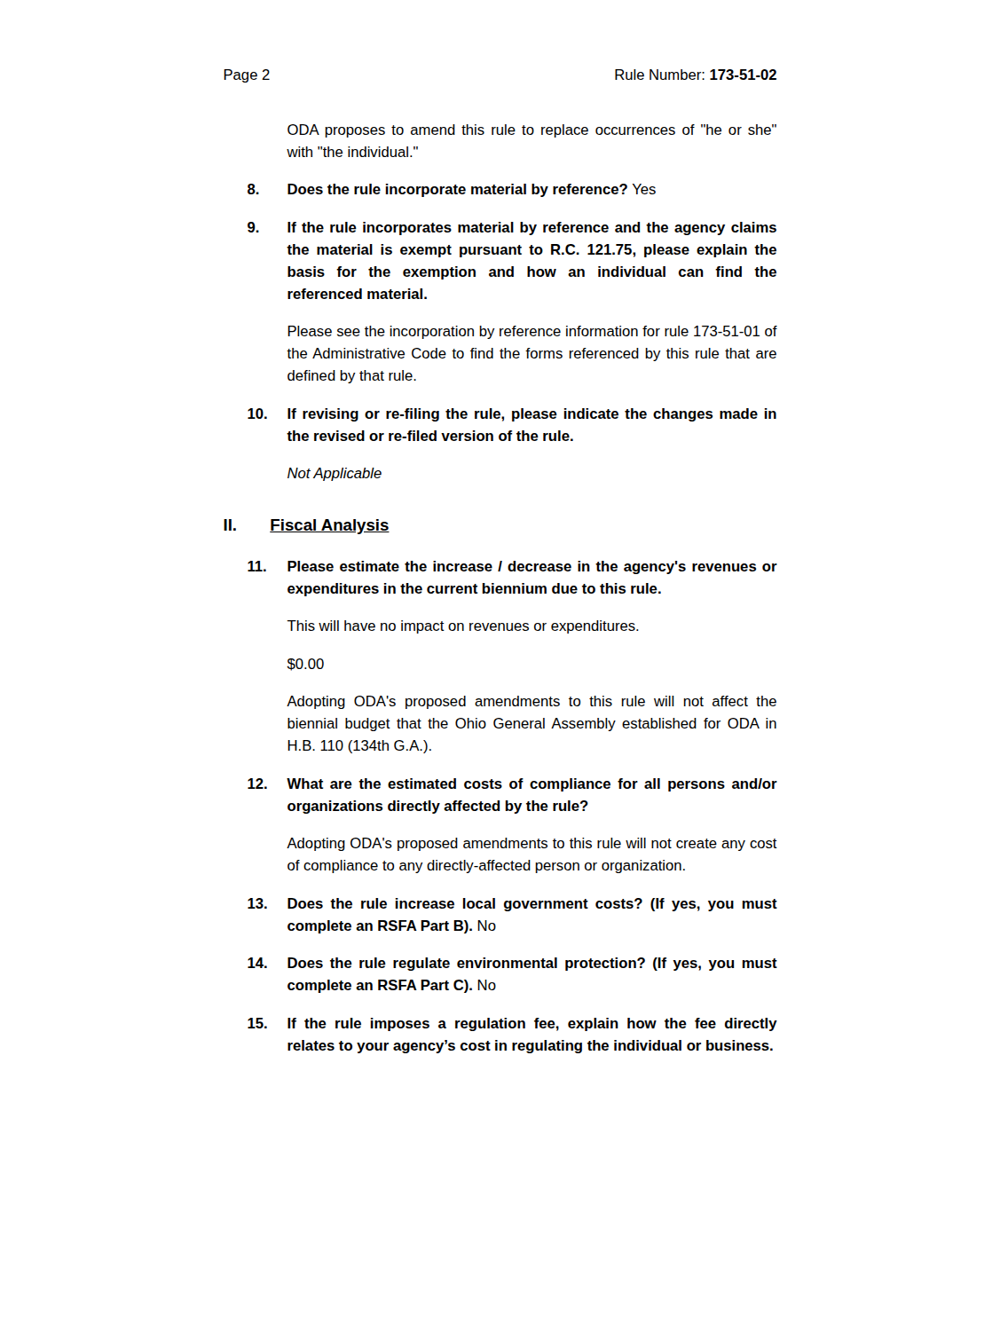Page 2
Rule Number: 173-51-02
ODA proposes to amend this rule to replace occurrences of "he or she" with "the individual."
8.
Does the rule incorporate material by reference? Yes
9.
If the rule incorporates material by reference and the agency claims the material is exempt pursuant to R.C. 121.75, please explain the basis for the exemption and how an individual can find the referenced material.
Please see the incorporation by reference information for rule 173-51-01 of the Administrative Code to find the forms referenced by this rule that are defined by that rule.
10.
If revising or re-filing the rule, please indicate the changes made in the revised or re-filed version of the rule.
Not Applicable
II.
Fiscal Analysis
11.
Please estimate the increase / decrease in the agency's revenues or expenditures in the current biennium due to this rule.
This will have no impact on revenues or expenditures.
$0.00
Adopting ODA's proposed amendments to this rule will not affect the biennial budget that the Ohio General Assembly established for ODA in H.B. 110 (134th G.A.).
12.
What are the estimated costs of compliance for all persons and/or organizations directly affected by the rule?
Adopting ODA's proposed amendments to this rule will not create any cost of compliance to any directly-affected person or organization.
13.
Does the rule increase local government costs? (If yes, you must complete an RSFA Part B). No
14.
Does the rule regulate environmental protection? (If yes, you must complete an RSFA Part C). No
15.
If the rule imposes a regulation fee, explain how the fee directly relates to your agency’s cost in regulating the individual or business.